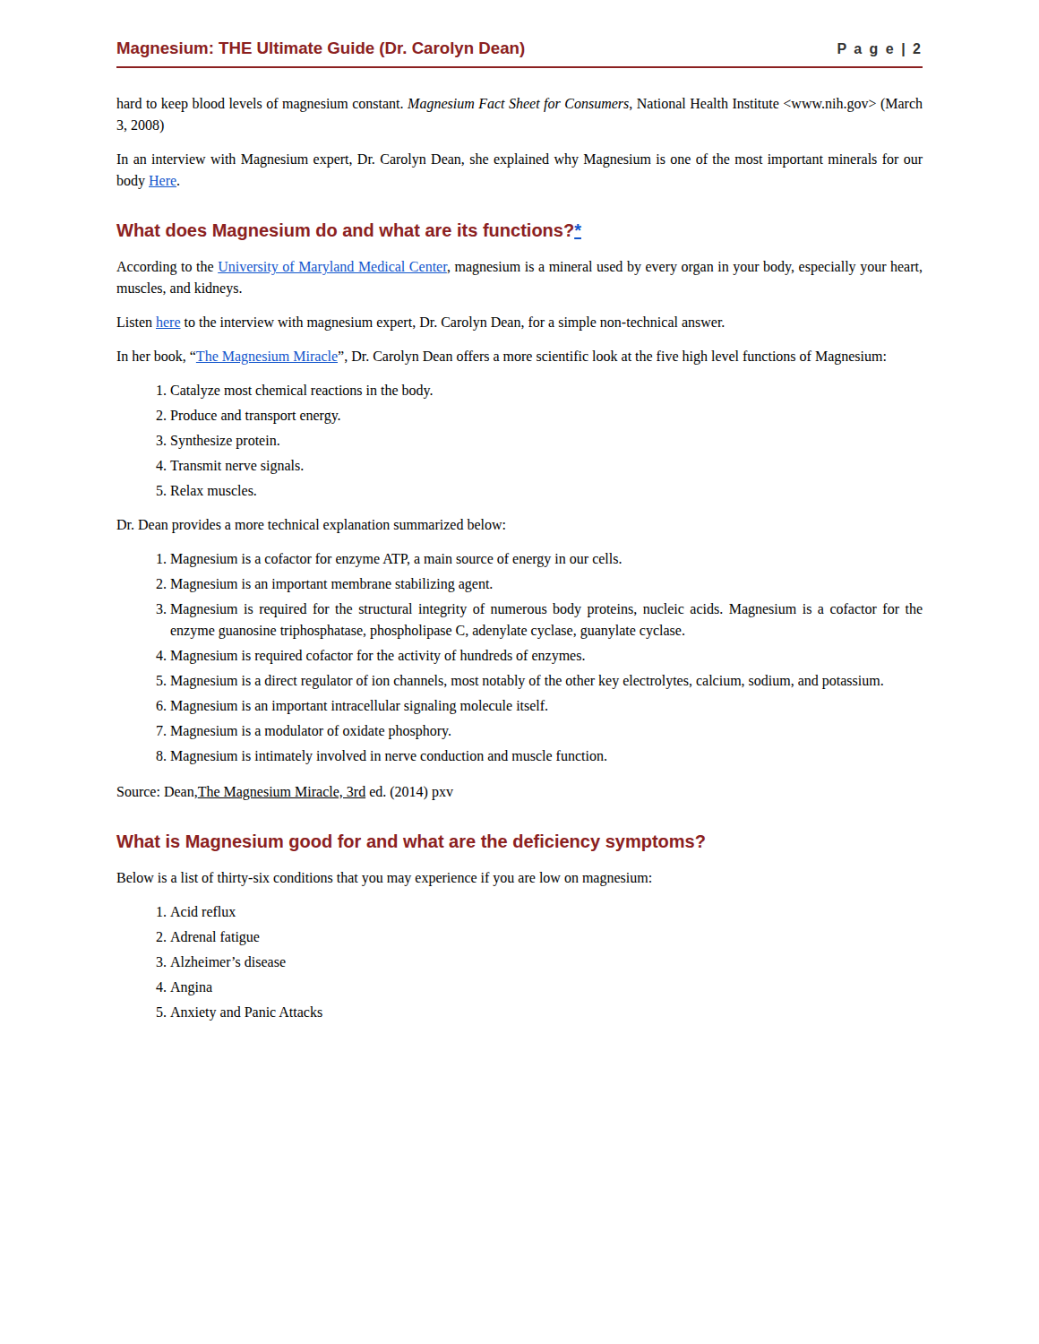Magnesium: THE Ultimate Guide (Dr. Carolyn Dean) P a g e | 2
hard to keep blood levels of magnesium constant. Magnesium Fact Sheet for Consumers, National Health Institute <www.nih.gov> (March 3, 2008)
In an interview with Magnesium expert, Dr. Carolyn Dean, she explained why Magnesium is one of the most important minerals for our body Here.
What does Magnesium do and what are its functions?*
According to the University of Maryland Medical Center, magnesium is a mineral used by every organ in your body, especially your heart, muscles, and kidneys.
Listen here to the interview with magnesium expert, Dr. Carolyn Dean, for a simple non-technical answer.
In her book, “The Magnesium Miracle”, Dr. Carolyn Dean offers a more scientific look at the five high level functions of Magnesium:
Catalyze most chemical reactions in the body.
Produce and transport energy.
Synthesize protein.
Transmit nerve signals.
Relax muscles.
Dr. Dean provides a more technical explanation summarized below:
Magnesium is a cofactor for enzyme ATP, a main source of energy in our cells.
Magnesium is an important membrane stabilizing agent.
Magnesium is required for the structural integrity of numerous body proteins, nucleic acids. Magnesium is a cofactor for the enzyme guanosine triphosphatase, phospholipase C, adenylate cyclase, guanylate cyclase.
Magnesium is required cofactor for the activity of hundreds of enzymes.
Magnesium is a direct regulator of ion channels, most notably of the other key electrolytes, calcium, sodium, and potassium.
Magnesium is an important intracellular signaling molecule itself.
Magnesium is a modulator of oxidate phosphory.
Magnesium is intimately involved in nerve conduction and muscle function.
Source: Dean,The Magnesium Miracle, 3rd ed. (2014) pxv
What is Magnesium good for and what are the deficiency symptoms?
Below is a list of thirty-six conditions that you may experience if you are low on magnesium:
Acid reflux
Adrenal fatigue
Alzheimer’s disease
Angina
Anxiety and Panic Attacks